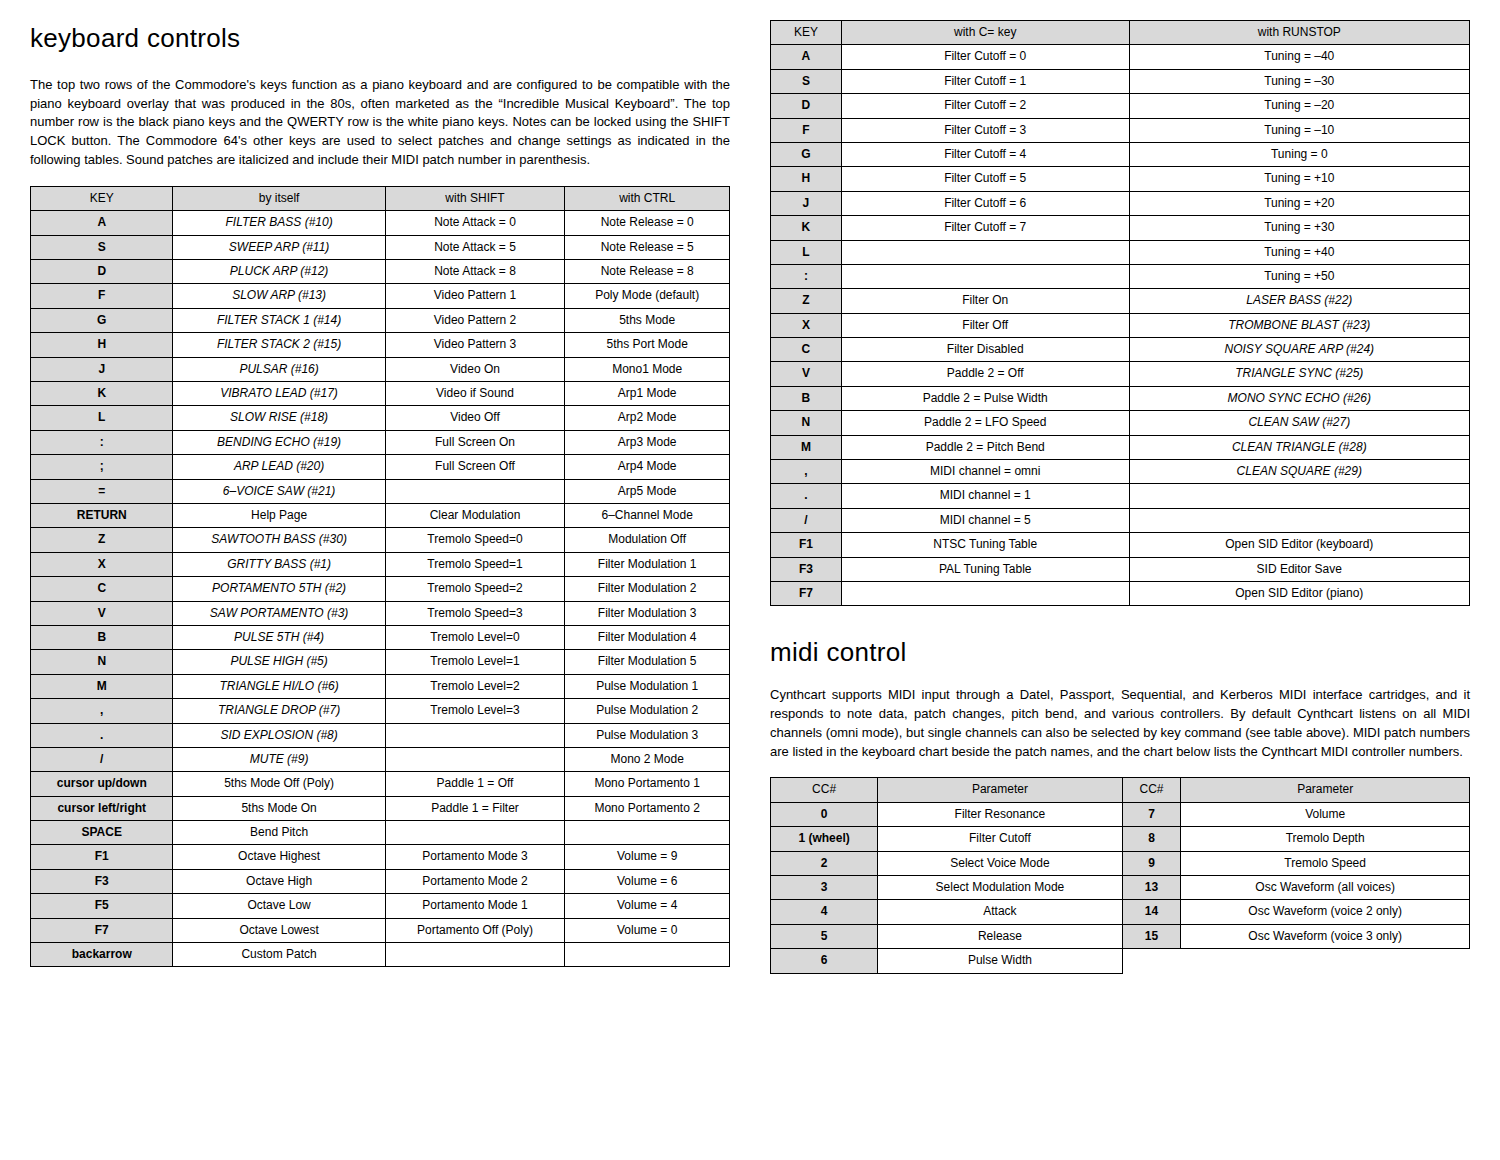keyboard controls
The top two rows of the Commodore's keys function as a piano keyboard and are configured to be compatible with the piano keyboard overlay that was produced in the 80s, often marketed as the “Incredible Musical Keyboard”. The top number row is the black piano keys and the QWERTY row is the white piano keys. Notes can be locked using the SHIFT LOCK button. The Commodore 64's other keys are used to select patches and change settings as indicated in the following tables. Sound patches are italicized and include their MIDI patch number in parenthesis.
| KEY | by itself | with SHIFT | with CTRL |
| --- | --- | --- | --- |
| A | FILTER BASS (#10) | Note Attack = 0 | Note Release = 0 |
| S | SWEEP ARP (#11) | Note Attack = 5 | Note Release = 5 |
| D | PLUCK ARP (#12) | Note Attack = 8 | Note Release = 8 |
| F | SLOW ARP (#13) | Video Pattern 1 | Poly Mode (default) |
| G | FILTER STACK 1 (#14) | Video Pattern 2 | 5ths Mode |
| H | FILTER STACK 2 (#15) | Video Pattern 3 | 5ths Port Mode |
| J | PULSAR (#16) | Video On | Mono1 Mode |
| K | VIBRATO LEAD (#17) | Video if Sound | Arp1 Mode |
| L | SLOW RISE (#18) | Video Off | Arp2 Mode |
| : | BENDING ECHO (#19) | Full Screen On | Arp3 Mode |
| ; | ARP LEAD (#20) | Full Screen Off | Arp4 Mode |
| = | 6–VOICE SAW (#21) | | Arp5 Mode |
| RETURN | Help Page | Clear Modulation | 6–Channel Mode |
| Z | SAWTOOTH BASS (#30) | Tremolo Speed=0 | Modulation Off |
| X | GRITTY BASS (#1) | Tremolo Speed=1 | Filter Modulation 1 |
| C | PORTAMENTO 5TH (#2) | Tremolo Speed=2 | Filter Modulation 2 |
| V | SAW PORTAMENTO (#3) | Tremolo Speed=3 | Filter Modulation 3 |
| B | PULSE 5TH (#4) | Tremolo Level=0 | Filter Modulation 4 |
| N | PULSE HIGH (#5) | Tremolo Level=1 | Filter Modulation 5 |
| M | TRIANGLE HI/LO (#6) | Tremolo Level=2 | Pulse Modulation 1 |
| , | TRIANGLE DROP (#7) | Tremolo Level=3 | Pulse Modulation 2 |
| . | SID EXPLOSION (#8) | | Pulse Modulation 3 |
| / | MUTE (#9) | | Mono 2 Mode |
| cursor up/down | 5ths Mode Off (Poly) | Paddle 1 = Off | Mono Portamento 1 |
| cursor left/right | 5ths Mode On | Paddle 1 = Filter | Mono Portamento 2 |
| SPACE | Bend Pitch | | |
| F1 | Octave Highest | Portamento Mode 3 | Volume = 9 |
| F3 | Octave High | Portamento Mode 2 | Volume = 6 |
| F5 | Octave Low | Portamento Mode 1 | Volume = 4 |
| F7 | Octave Lowest | Portamento Off (Poly) | Volume = 0 |
| backarrow | Custom Patch | | |
| KEY | with C= key | with RUNSTOP |
| --- | --- | --- |
| A | Filter Cutoff = 0 | Tuning = –40 |
| S | Filter Cutoff = 1 | Tuning = –30 |
| D | Filter Cutoff = 2 | Tuning = –20 |
| F | Filter Cutoff = 3 | Tuning = –10 |
| G | Filter Cutoff = 4 | Tuning = 0 |
| H | Filter Cutoff = 5 | Tuning = +10 |
| J | Filter Cutoff = 6 | Tuning = +20 |
| K | Filter Cutoff = 7 | Tuning = +30 |
| L | | Tuning = +40 |
| : | | Tuning = +50 |
| Z | Filter On | LASER BASS (#22) |
| X | Filter Off | TROMBONE BLAST (#23) |
| C | Filter Disabled | NOISY SQUARE ARP (#24) |
| V | Paddle 2 = Off | TRIANGLE SYNC (#25) |
| B | Paddle 2 = Pulse Width | MONO SYNC ECHO (#26) |
| N | Paddle 2 = LFO Speed | CLEAN SAW (#27) |
| M | Paddle 2 = Pitch Bend | CLEAN TRIANGLE (#28) |
| , | MIDI channel = omni | CLEAN SQUARE (#29) |
| . | MIDI channel = 1 | |
| / | MIDI channel = 5 | |
| F1 | NTSC Tuning Table | Open SID Editor (keyboard) |
| F3 | PAL Tuning Table | SID Editor Save |
| F7 | | Open SID Editor (piano) |
midi control
Cynthcart supports MIDI input through a Datel, Passport, Sequential, and Kerberos MIDI interface cartridges, and it responds to note data, patch changes, pitch bend, and various controllers. By default Cynthcart listens on all MIDI channels (omni mode), but single channels can also be selected by key command (see table above). MIDI patch numbers are listed in the keyboard chart beside the patch names, and the chart below lists the Cynthcart MIDI controller numbers.
| CC# | Parameter | CC# | Parameter |
| --- | --- | --- | --- |
| 0 | Filter Resonance | 7 | Volume |
| 1 (wheel) | Filter Cutoff | 8 | Tremolo Depth |
| 2 | Select Voice Mode | 9 | Tremolo Speed |
| 3 | Select Modulation Mode | 13 | Osc Waveform (all voices) |
| 4 | Attack | 14 | Osc Waveform (voice 2 only) |
| 5 | Release | 15 | Osc Waveform (voice 3 only) |
| 6 | Pulse Width | | |